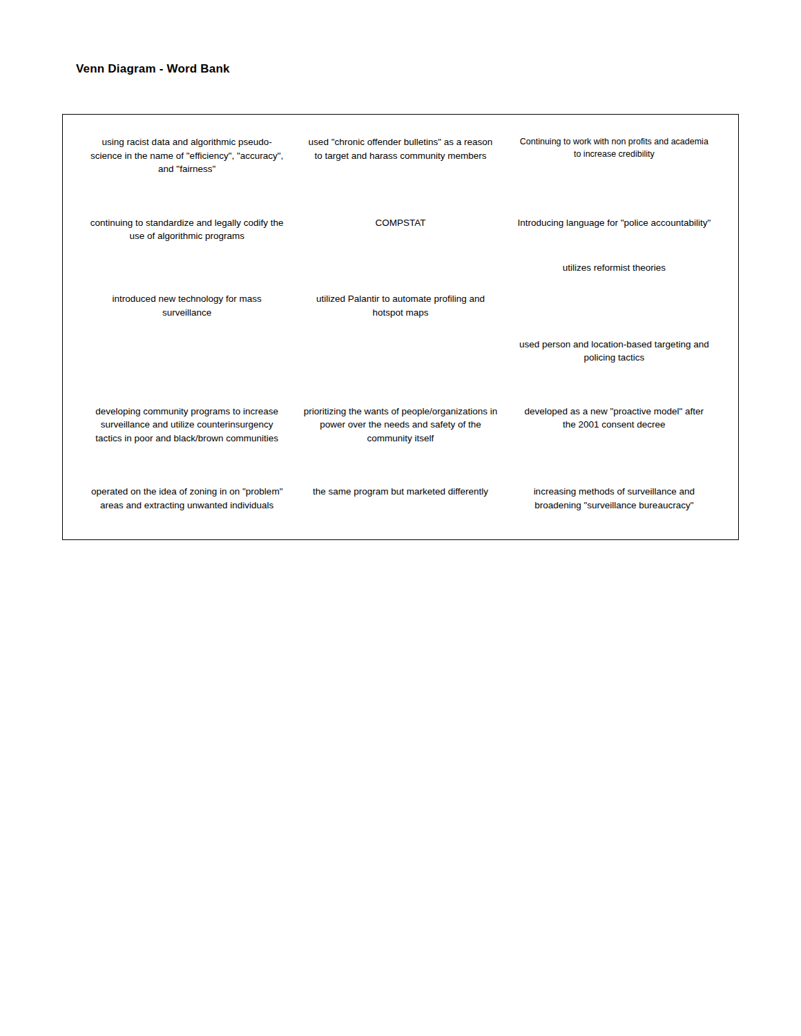Venn Diagram - Word Bank
| using racist data and algorithmic pseudo-science in the name of "efficiency", "accuracy", and "fairness" | used "chronic offender bulletins" as a reason to target and harass community members | Continuing to work with non profits and academia to increase credibility |
| continuing to standardize and legally codify the use of algorithmic programs | COMPSTAT | Introducing language for "police accountability" |
| | | utilizes reformist theories |
| introduced new technology for mass surveillance | utilized Palantir to automate profiling and hotspot maps | |
| | | used person and location-based targeting and policing tactics |
| developing community programs to increase surveillance and utilize counterinsurgency tactics in poor and black/brown communities | prioritizing the wants of people/organizations in power over the needs and safety of the community itself | developed as a new "proactive model" after the 2001 consent decree |
| operated on the idea of zoning in on "problem" areas and extracting unwanted individuals | the same program but marketed differently | increasing methods of surveillance and broadening "surveillance bureaucracy" |